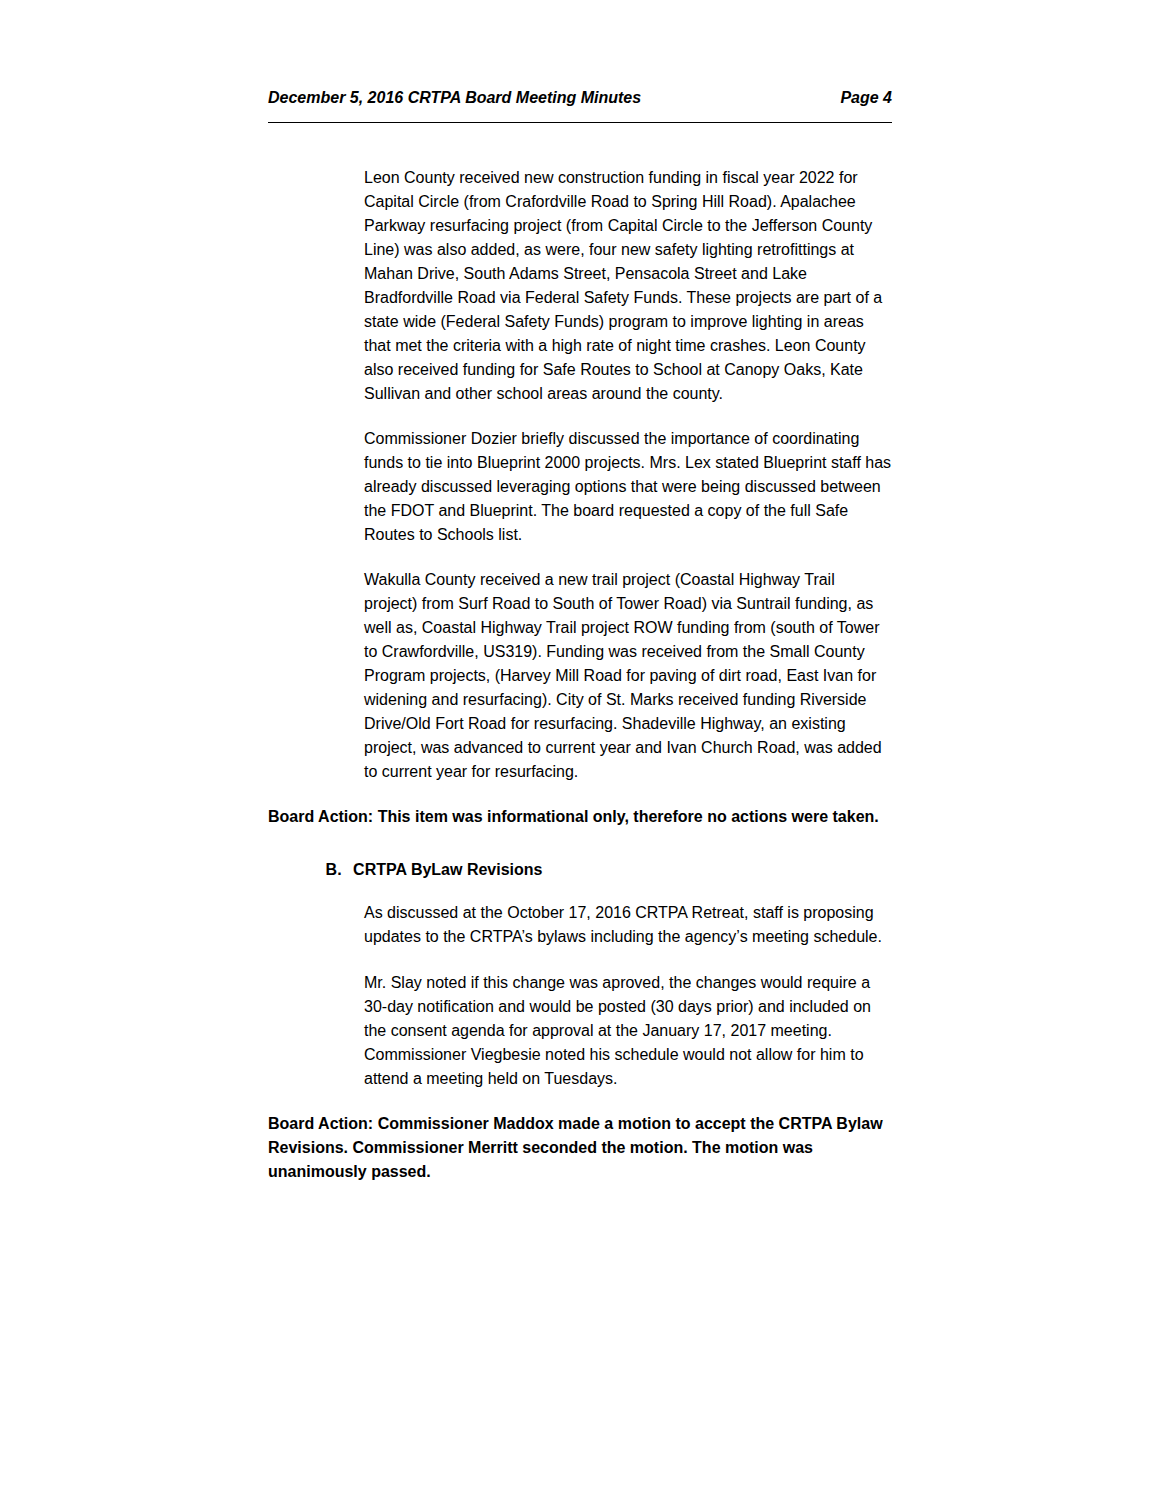December 5, 2016 CRTPA Board Meeting Minutes
Page 4
Leon County received new construction funding in fiscal year 2022 for Capital Circle (from Crafordville Road to Spring Hill Road). Apalachee Parkway resurfacing project (from Capital Circle to the Jefferson County Line) was also added, as were, four new safety lighting retrofittings at Mahan Drive, South Adams Street, Pensacola Street and Lake Bradfordville Road via Federal Safety Funds. These projects are part of a state wide (Federal Safety Funds) program to improve lighting in areas that met the criteria with a high rate of night time crashes. Leon County also received funding for Safe Routes to School at Canopy Oaks, Kate Sullivan and other school areas around the county.
Commissioner Dozier briefly discussed the importance of coordinating funds to tie into Blueprint 2000 projects. Mrs. Lex stated Blueprint staff has already discussed leveraging options that were being discussed between the FDOT and Blueprint. The board requested a copy of the full Safe Routes to Schools list.
Wakulla County received a new trail project (Coastal Highway Trail project) from Surf Road to South of Tower Road) via Suntrail funding, as well as, Coastal Highway Trail project ROW funding from (south of Tower to Crawfordville, US319). Funding was received from the Small County Program projects, (Harvey Mill Road for paving of dirt road, East Ivan for widening and resurfacing). City of St. Marks received funding Riverside Drive/Old Fort Road for resurfacing. Shadeville Highway, an existing project, was advanced to current year and Ivan Church Road, was added to current year for resurfacing.
Board Action: This item was informational only, therefore no actions were taken.
B. CRTPA ByLaw Revisions
As discussed at the October 17, 2016 CRTPA Retreat, staff is proposing updates to the CRTPA’s bylaws including the agency’s meeting schedule.
Mr. Slay noted if this change was aproved, the changes would require a 30-day notification and would be posted (30 days prior) and included on the consent agenda for approval at the January 17, 2017 meeting. Commissioner Viegbesie noted his schedule would not allow for him to attend a meeting held on Tuesdays.
Board Action: Commissioner Maddox made a motion to accept the CRTPA Bylaw Revisions. Commissioner Merritt seconded the motion. The motion was unanimously passed.